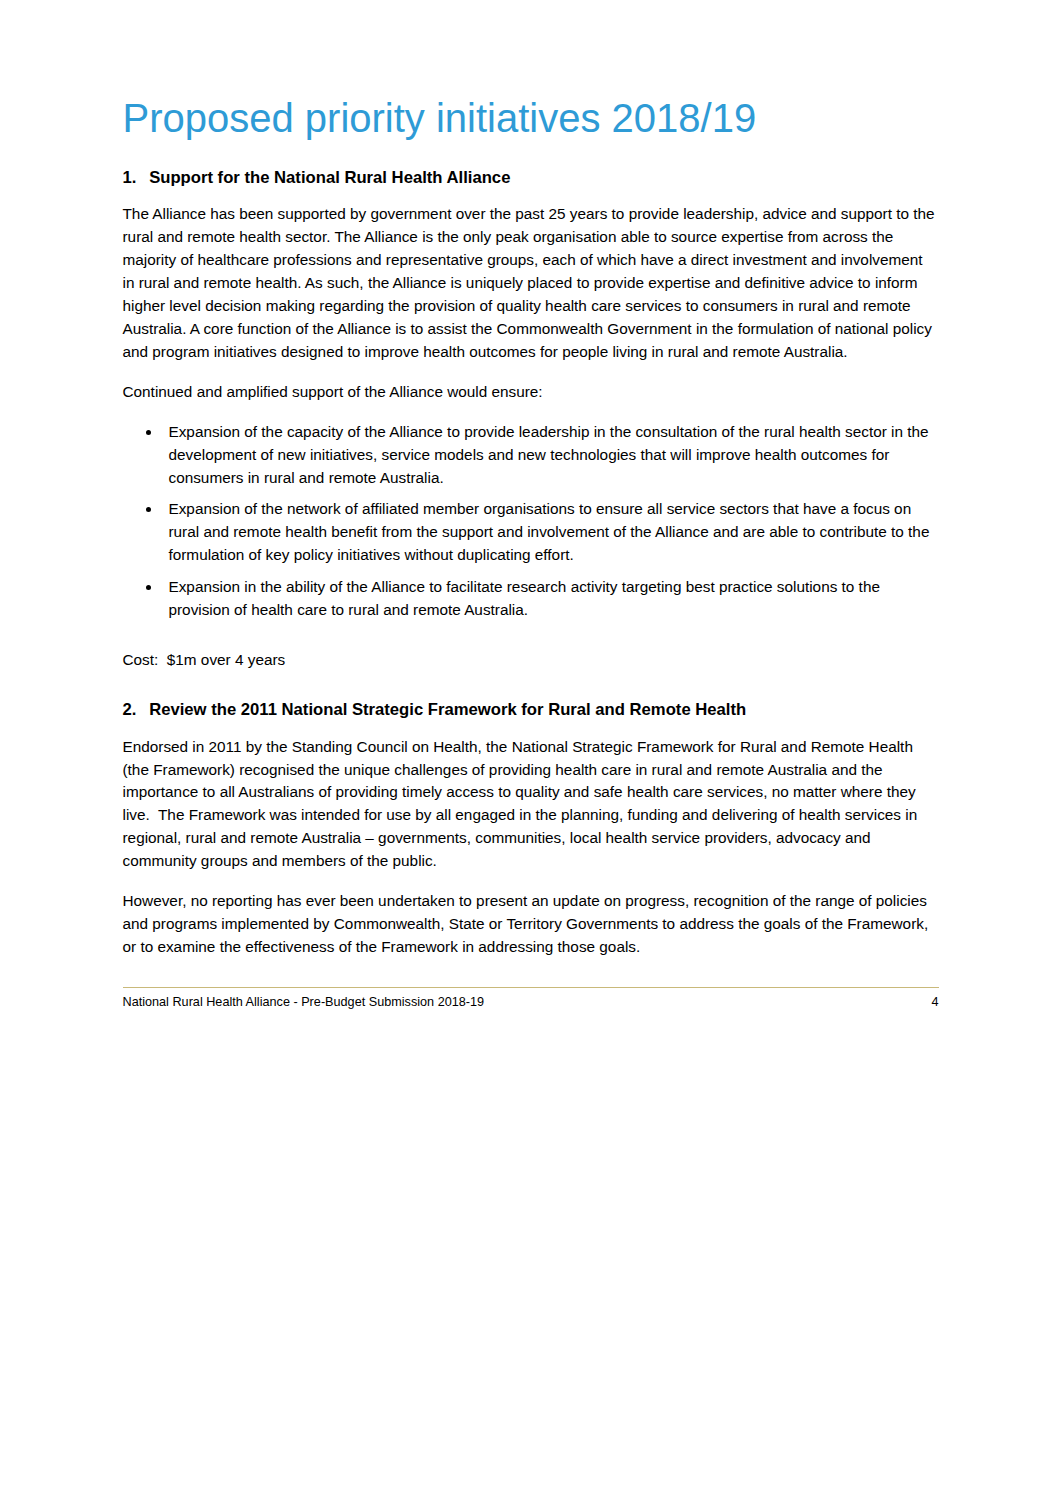Proposed priority initiatives 2018/19
1. Support for the National Rural Health Alliance
The Alliance has been supported by government over the past 25 years to provide leadership, advice and support to the rural and remote health sector. The Alliance is the only peak organisation able to source expertise from across the majority of healthcare professions and representative groups, each of which have a direct investment and involvement in rural and remote health. As such, the Alliance is uniquely placed to provide expertise and definitive advice to inform higher level decision making regarding the provision of quality health care services to consumers in rural and remote Australia. A core function of the Alliance is to assist the Commonwealth Government in the formulation of national policy and program initiatives designed to improve health outcomes for people living in rural and remote Australia.
Continued and amplified support of the Alliance would ensure:
Expansion of the capacity of the Alliance to provide leadership in the consultation of the rural health sector in the development of new initiatives, service models and new technologies that will improve health outcomes for consumers in rural and remote Australia.
Expansion of the network of affiliated member organisations to ensure all service sectors that have a focus on rural and remote health benefit from the support and involvement of the Alliance and are able to contribute to the formulation of key policy initiatives without duplicating effort.
Expansion in the ability of the Alliance to facilitate research activity targeting best practice solutions to the provision of health care to rural and remote Australia.
Cost: $1m over 4 years
2. Review the 2011 National Strategic Framework for Rural and Remote Health
Endorsed in 2011 by the Standing Council on Health, the National Strategic Framework for Rural and Remote Health (the Framework) recognised the unique challenges of providing health care in rural and remote Australia and the importance to all Australians of providing timely access to quality and safe health care services, no matter where they live. The Framework was intended for use by all engaged in the planning, funding and delivering of health services in regional, rural and remote Australia – governments, communities, local health service providers, advocacy and community groups and members of the public.
However, no reporting has ever been undertaken to present an update on progress, recognition of the range of policies and programs implemented by Commonwealth, State or Territory Governments to address the goals of the Framework, or to examine the effectiveness of the Framework in addressing those goals.
National Rural Health Alliance - Pre-Budget Submission 2018-19 4